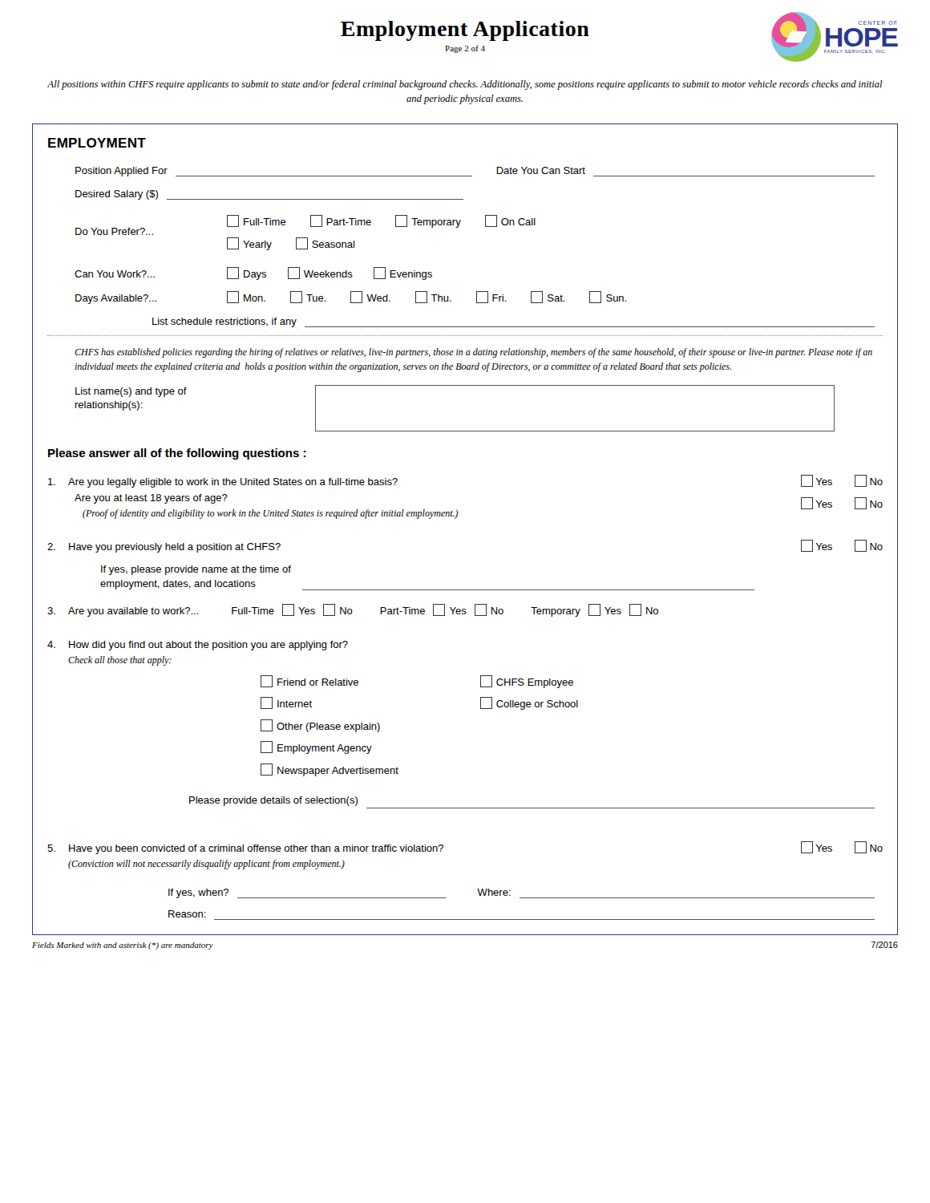Employment Application
Page 2 of 4
CENTER OF HOPE FAMILY SERVICES, INC.
All positions within CHFS require applicants to submit to state and/or federal criminal background checks. Additionally, some positions require applicants to submit to motor vehicle records checks and initial and periodic physical exams.
EMPLOYMENT
Position Applied For Date You Can Start
Desired Salary ($)
Do You Prefer?...
Full-Time Part-Time Temporary On Call
Yearly Seasonal
Can You Work?... Days Weekends Evenings
Days Available?... Mon. Tue. Wed. Thu. Fri. Sat. Sun.
List schedule restrictions, if any
CHFS has established policies regarding the hiring of relatives or relatives, live-in partners, those in a dating relationship, members of the same household, of their spouse or live-in partner. Please note if an individual meets the explained criteria and holds a position within the organization, serves on the Board of Directors, or a committee of a related Board that sets policies.
List name(s) and type of
relationship(s):
Please answer all of the following questions :
1.
Are you legally eligible to work in the United States on a full-time basis?
Are you at least 18 years of age?
(Proof of identity and eligibility to work in the United States is required after initial employment.)
Yes No
Yes No
2.
Have you previously held a position at CHFS?
If yes, please provide name at the time of
employment, dates, and locations
Yes No
3.
Are you available to work?... Full-Time Yes No Part-Time Yes No Temporary Yes No
4.
How did you find out about the position you are applying for?
Check all those that apply:
Friend or Relative Internet Other (Please explain)
CHFS Employee College or School
Employment Agency Newspaper Advertisement
Please provide details of selection(s)
5.
Have you been convicted of a criminal offense other than a minor traffic violation?
(Conviction will not necessarily disqualify applicant from employment.)
Yes No
If yes, when? Where:
Reason:
Fields Marked with and asterisk (*) are mandatory
7/2016